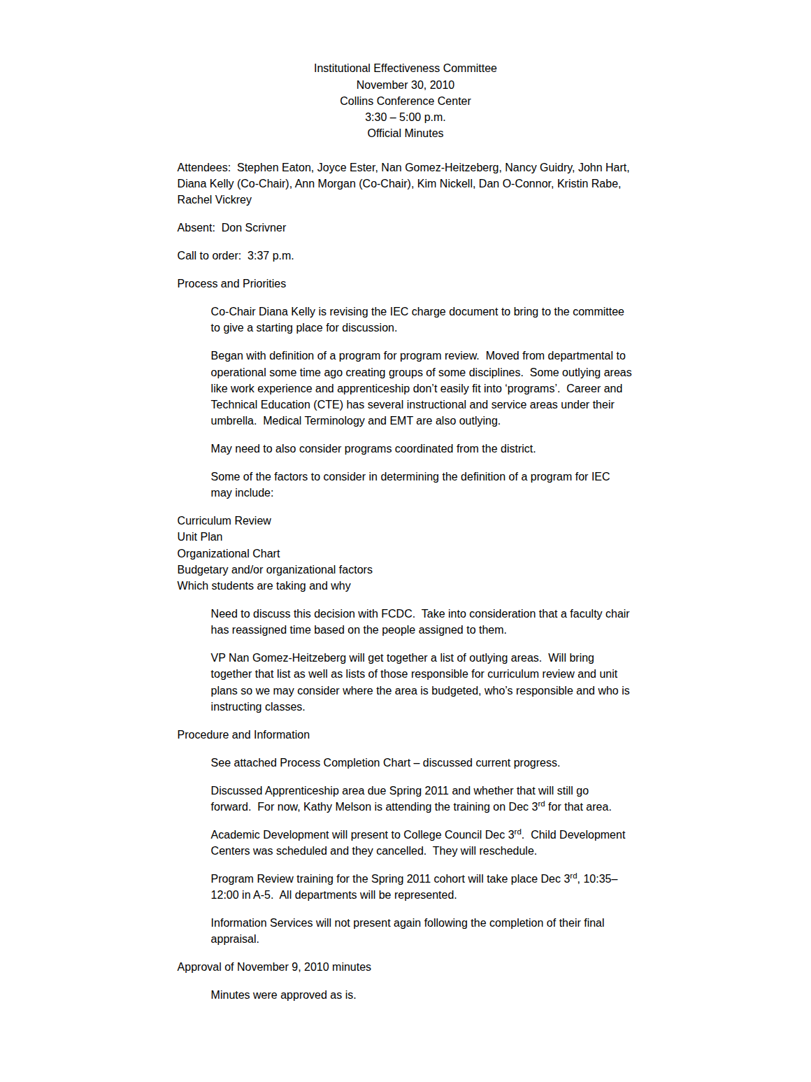Institutional Effectiveness Committee
November 30, 2010
Collins Conference Center
3:30 – 5:00 p.m.
Official Minutes
Attendees: Stephen Eaton, Joyce Ester, Nan Gomez-Heitzeberg, Nancy Guidry, John Hart, Diana Kelly (Co-Chair), Ann Morgan (Co-Chair), Kim Nickell, Dan O-Connor, Kristin Rabe, Rachel Vickrey
Absent: Don Scrivner
Call to order: 3:37 p.m.
Process and Priorities
Co-Chair Diana Kelly is revising the IEC charge document to bring to the committee to give a starting place for discussion.
Began with definition of a program for program review. Moved from departmental to operational some time ago creating groups of some disciplines. Some outlying areas like work experience and apprenticeship don’t easily fit into ‘programs’. Career and Technical Education (CTE) has several instructional and service areas under their umbrella. Medical Terminology and EMT are also outlying.
May need to also consider programs coordinated from the district.
Some of the factors to consider in determining the definition of a program for IEC may include:
Curriculum Review
Unit Plan
Organizational Chart
Budgetary and/or organizational factors
Which students are taking and why
Need to discuss this decision with FCDC. Take into consideration that a faculty chair has reassigned time based on the people assigned to them.
VP Nan Gomez-Heitzeberg will get together a list of outlying areas. Will bring together that list as well as lists of those responsible for curriculum review and unit plans so we may consider where the area is budgeted, who’s responsible and who is instructing classes.
Procedure and Information
See attached Process Completion Chart – discussed current progress.
Discussed Apprenticeship area due Spring 2011 and whether that will still go forward. For now, Kathy Melson is attending the training on Dec 3rd for that area.
Academic Development will present to College Council Dec 3rd. Child Development Centers was scheduled and they cancelled. They will reschedule.
Program Review training for the Spring 2011 cohort will take place Dec 3rd, 10:35–12:00 in A-5. All departments will be represented.
Information Services will not present again following the completion of their final appraisal.
Approval of November 9, 2010 minutes
Minutes were approved as is.